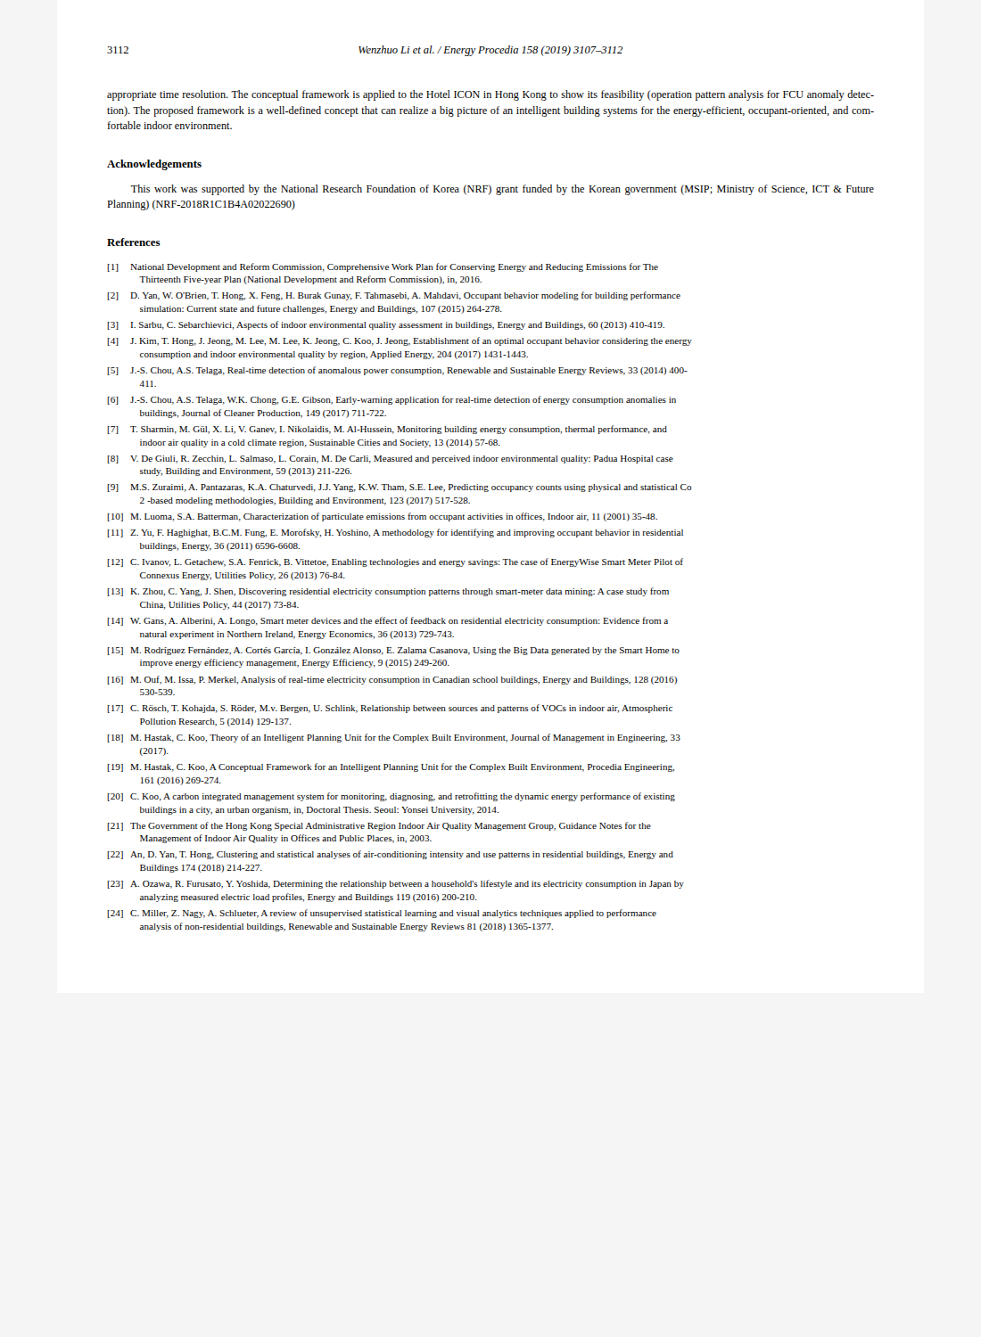3112
Wenzhuo Li et al. / Energy Procedia 158 (2019) 3107–3112
appropriate time resolution. The conceptual framework is applied to the Hotel ICON in Hong Kong to show its feasibility (operation pattern analysis for FCU anomaly detection). The proposed framework is a well-defined concept that can realize a big picture of an intelligent building systems for the energy-efficient, occupant-oriented, and comfortable indoor environment.
Acknowledgements
This work was supported by the National Research Foundation of Korea (NRF) grant funded by the Korean government (MSIP; Ministry of Science, ICT & Future Planning) (NRF-2018R1C1B4A02022690)
References
[1] National Development and Reform Commission, Comprehensive Work Plan for Conserving Energy and Reducing Emissions for The Thirteenth Five-year Plan (National Development and Reform Commission), in, 2016.
[2] D. Yan, W. O'Brien, T. Hong, X. Feng, H. Burak Gunay, F. Tahmasebi, A. Mahdavi, Occupant behavior modeling for building performance simulation: Current state and future challenges, Energy and Buildings, 107 (2015) 264-278.
[3] I. Sarbu, C. Sebarchievici, Aspects of indoor environmental quality assessment in buildings, Energy and Buildings, 60 (2013) 410-419.
[4] J. Kim, T. Hong, J. Jeong, M. Lee, M. Lee, K. Jeong, C. Koo, J. Jeong, Establishment of an optimal occupant behavior considering the energy consumption and indoor environmental quality by region, Applied Energy, 204 (2017) 1431-1443.
[5] J.-S. Chou, A.S. Telaga, Real-time detection of anomalous power consumption, Renewable and Sustainable Energy Reviews, 33 (2014) 400-411.
[6] J.-S. Chou, A.S. Telaga, W.K. Chong, G.E. Gibson, Early-warning application for real-time detection of energy consumption anomalies in buildings, Journal of Cleaner Production, 149 (2017) 711-722.
[7] T. Sharmin, M. Gül, X. Li, V. Ganev, I. Nikolaidis, M. Al-Hussein, Monitoring building energy consumption, thermal performance, and indoor air quality in a cold climate region, Sustainable Cities and Society, 13 (2014) 57-68.
[8] V. De Giuli, R. Zecchin, L. Salmaso, L. Corain, M. De Carli, Measured and perceived indoor environmental quality: Padua Hospital case study, Building and Environment, 59 (2013) 211-226.
[9] M.S. Zuraimi, A. Pantazaras, K.A. Chaturvedi, J.J. Yang, K.W. Tham, S.E. Lee, Predicting occupancy counts using physical and statistical Co 2 -based modeling methodologies, Building and Environment, 123 (2017) 517-528.
[10] M. Luoma, S.A. Batterman, Characterization of particulate emissions from occupant activities in offices, Indoor air, 11 (2001) 35-48.
[11] Z. Yu, F. Haghighat, B.C.M. Fung, E. Morofsky, H. Yoshino, A methodology for identifying and improving occupant behavior in residential buildings, Energy, 36 (2011) 6596-6608.
[12] C. Ivanov, L. Getachew, S.A. Fenrick, B. Vittetoe, Enabling technologies and energy savings: The case of EnergyWise Smart Meter Pilot of Connexus Energy, Utilities Policy, 26 (2013) 76-84.
[13] K. Zhou, C. Yang, J. Shen, Discovering residential electricity consumption patterns through smart-meter data mining: A case study from China, Utilities Policy, 44 (2017) 73-84.
[14] W. Gans, A. Alberini, A. Longo, Smart meter devices and the effect of feedback on residential electricity consumption: Evidence from a natural experiment in Northern Ireland, Energy Economics, 36 (2013) 729-743.
[15] M. Rodríguez Fernández, A. Cortés García, I. González Alonso, E. Zalama Casanova, Using the Big Data generated by the Smart Home to improve energy efficiency management, Energy Efficiency, 9 (2015) 249-260.
[16] M. Ouf, M. Issa, P. Merkel, Analysis of real-time electricity consumption in Canadian school buildings, Energy and Buildings, 128 (2016) 530-539.
[17] C. Rösch, T. Kohajda, S. Röder, M.v. Bergen, U. Schlink, Relationship between sources and patterns of VOCs in indoor air, Atmospheric Pollution Research, 5 (2014) 129-137.
[18] M. Hastak, C. Koo, Theory of an Intelligent Planning Unit for the Complex Built Environment, Journal of Management in Engineering, 33(2017).
[19] M. Hastak, C. Koo, A Conceptual Framework for an Intelligent Planning Unit for the Complex Built Environment, Procedia Engineering, 161 (2016) 269-274.
[20] C. Koo, A carbon integrated management system for monitoring, diagnosing, and retrofitting the dynamic energy performance of existing buildings in a city, an urban organism, in, Doctoral Thesis. Seoul: Yonsei University, 2014.
[21] The Government of the Hong Kong Special Administrative Region Indoor Air Quality Management Group, Guidance Notes for the Management of Indoor Air Quality in Offices and Public Places, in, 2003.
[22] An, D. Yan, T. Hong, Clustering and statistical analyses of air-conditioning intensity and use patterns in residential buildings, Energy and Buildings 174 (2018) 214-227.
[23] A. Ozawa, R. Furusato, Y. Yoshida, Determining the relationship between a household's lifestyle and its electricity consumption in Japan by analyzing measured electric load profiles, Energy and Buildings 119 (2016) 200-210.
[24] C. Miller, Z. Nagy, A. Schlueter, A review of unsupervised statistical learning and visual analytics techniques applied to performance analysis of non-residential buildings, Renewable and Sustainable Energy Reviews 81 (2018) 1365-1377.